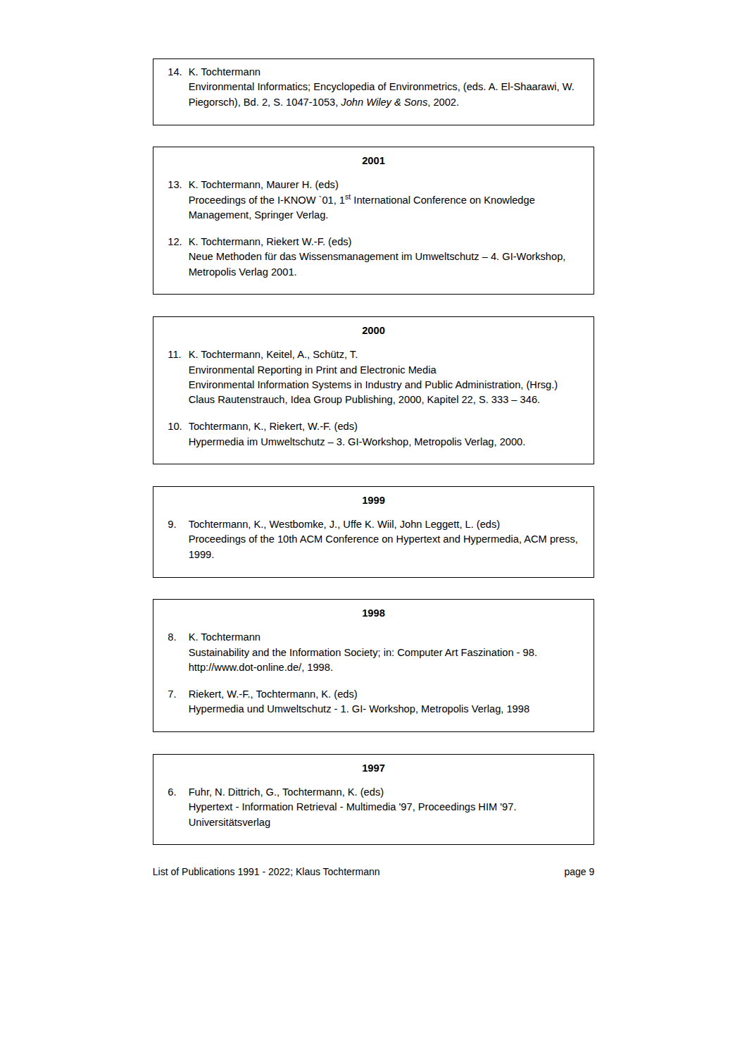14. K. Tochtermann
Environmental Informatics; Encyclopedia of Environmetrics, (eds. A. El-Shaarawi, W. Piegorsch), Bd. 2, S. 1047-1053, John Wiley & Sons, 2002.
2001
13. K. Tochtermann, Maurer H. (eds)
Proceedings of the I-KNOW `01, 1st International Conference on Knowledge Management, Springer Verlag.
12. K. Tochtermann, Riekert W.-F. (eds)
Neue Methoden für das Wissensmanagement im Umweltschutz – 4. GI-Workshop, Metropolis Verlag 2001.
2000
11. K. Tochtermann, Keitel, A., Schütz, T.
Environmental Reporting in Print and Electronic Media
Environmental Information Systems in Industry and Public Administration, (Hrsg.) Claus Rautenstrauch, Idea Group Publishing, 2000, Kapitel 22, S. 333 – 346.
10. Tochtermann, K., Riekert, W.-F. (eds)
Hypermedia im Umweltschutz – 3. GI-Workshop, Metropolis Verlag, 2000.
1999
9. Tochtermann, K., Westbomke, J., Uffe K. Wiil, John Leggett, L. (eds)
Proceedings of the 10th ACM Conference on Hypertext and Hypermedia, ACM press, 1999.
1998
8. K. Tochtermann
Sustainability and the Information Society; in: Computer Art Faszination - 98. http://www.dot-online.de/, 1998.
7. Riekert, W.-F., Tochtermann, K. (eds)
Hypermedia und Umweltschutz - 1. GI- Workshop, Metropolis Verlag, 1998
1997
6. Fuhr, N. Dittrich, G., Tochtermann, K. (eds)
Hypertext - Information Retrieval - Multimedia '97, Proceedings HIM '97. Universitätsverlag
List of Publications 1991 - 2022; Klaus Tochtermann page 9